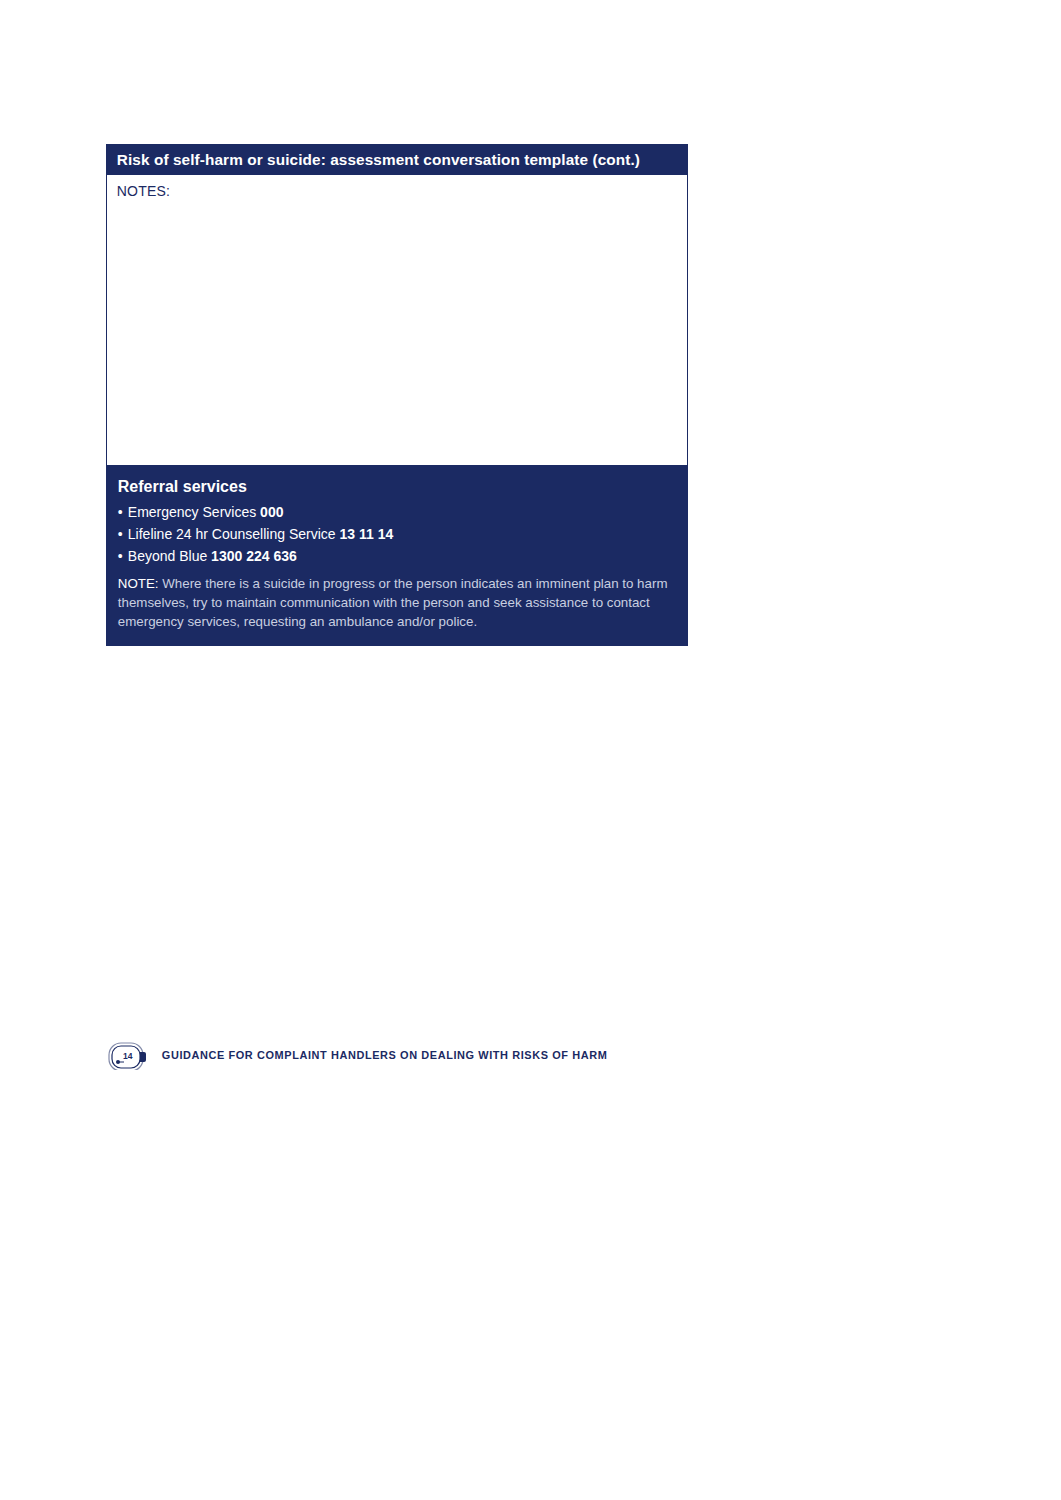Risk of self-harm or suicide: assessment conversation template (cont.)
NOTES:
Referral services
Emergency Services 000
Lifeline 24 hr Counselling Service 13 11 14
Beyond Blue 1300 224 636
NOTE: Where there is a suicide in progress or the person indicates an imminent plan to harm themselves, try to maintain communication with the person and seek assistance to contact emergency services, requesting an ambulance and/or police.
14
Guidance for complaint handlers on dealing with risks of harm